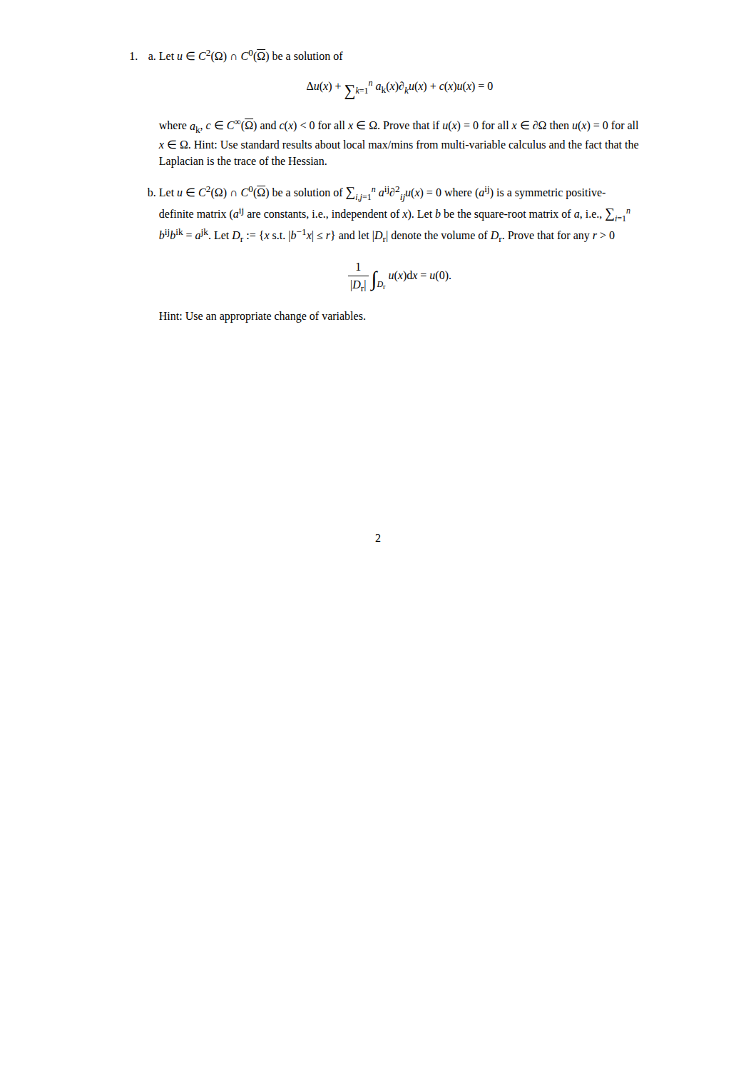Let u ∈ C2(Ω) ∩ C0(Ω) be a solution of
Δu(x) + ∑k=1n ak(x)∂ku(x) + c(x)u(x) = 0
where ak, c ∈ C∞(Ω) and c(x) < 0 for all x ∈ Ω. Prove that if u(x) = 0 for all x ∈ ∂Ω then u(x) = 0 for all x ∈ Ω. Hint: Use standard results about local max/mins from multi-variable calculus and the fact that the Laplacian is the trace of the Hessian.
Let u ∈ C2(Ω) ∩ C0(Ω) be a solution of ∑i,j=1n aij∂2iju(x) = 0 where (aij) is a symmetric positive-definite matrix (aij are constants, i.e., independent of x). Let b be the square-root matrix of a, i.e., ∑i=1n bijbik = ajk. Let Dr := {x s.t. |b−1x| ≤ r} and let |Dr| denote the volume of Dr. Prove that for any r > 0
1 |Dr| ∫Dr u(x)dx = u(0).
Hint: Use an appropriate change of variables.
2